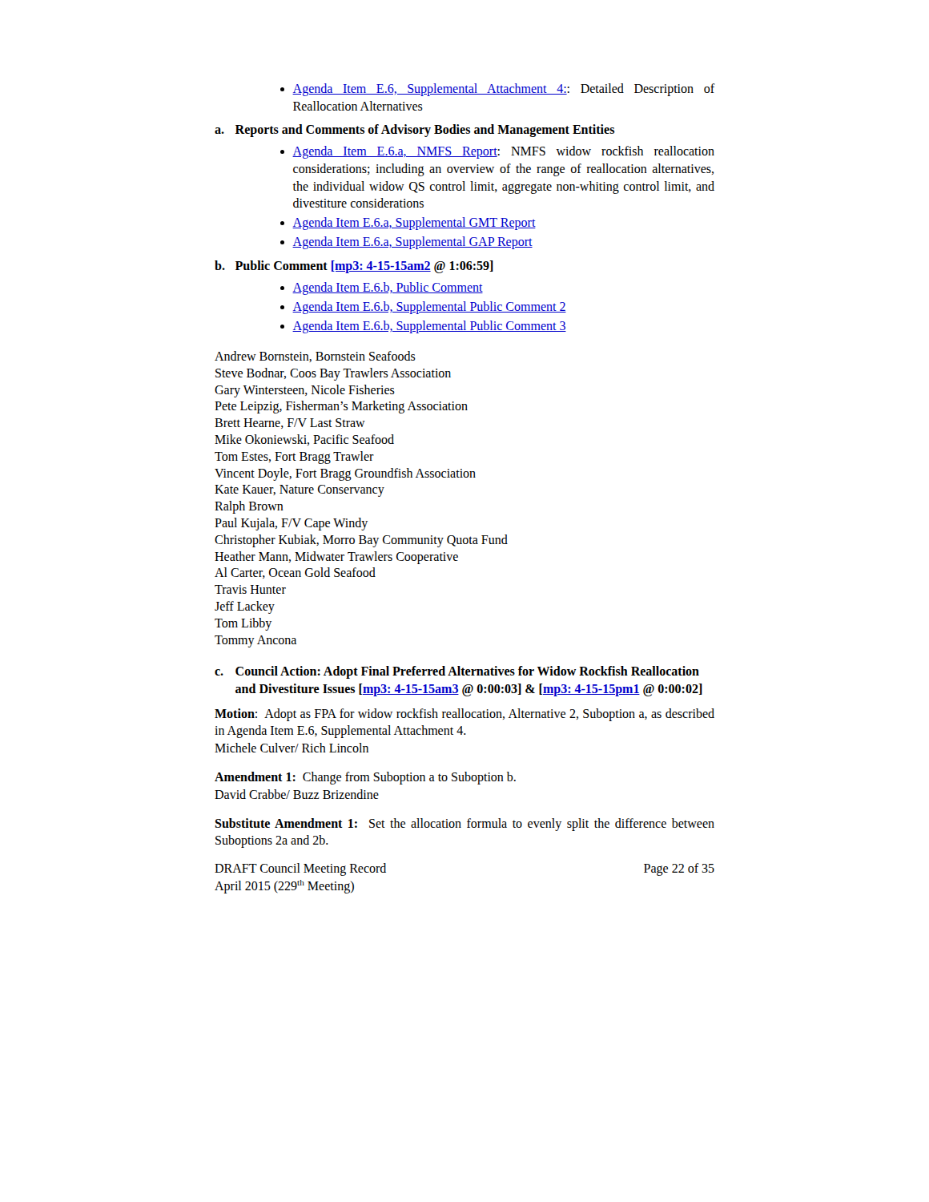Agenda Item E.6, Supplemental Attachment 4:: Detailed Description of Reallocation Alternatives
a. Reports and Comments of Advisory Bodies and Management Entities
Agenda Item E.6.a, NMFS Report: NMFS widow rockfish reallocation considerations; including an overview of the range of reallocation alternatives, the individual widow QS control limit, aggregate non-whiting control limit, and divestiture considerations
Agenda Item E.6.a, Supplemental GMT Report
Agenda Item E.6.a, Supplemental GAP Report
b. Public Comment [mp3: 4-15-15am2 @ 1:06:59]
Agenda Item E.6.b, Public Comment
Agenda Item E.6.b, Supplemental Public Comment 2
Agenda Item E.6.b, Supplemental Public Comment 3
Andrew Bornstein, Bornstein Seafoods
Steve Bodnar, Coos Bay Trawlers Association
Gary Wintersteen, Nicole Fisheries
Pete Leipzig, Fisherman’s Marketing Association
Brett Hearne, F/V Last Straw
Mike Okoniewski, Pacific Seafood
Tom Estes, Fort Bragg Trawler
Vincent Doyle, Fort Bragg Groundfish Association
Kate Kauer, Nature Conservancy
Ralph Brown
Paul Kujala, F/V Cape Windy
Christopher Kubiak, Morro Bay Community Quota Fund
Heather Mann, Midwater Trawlers Cooperative
Al Carter, Ocean Gold Seafood
Travis Hunter
Jeff Lackey
Tom Libby
Tommy Ancona
c. Council Action: Adopt Final Preferred Alternatives for Widow Rockfish Reallocation and Divestiture Issues [mp3: 4-15-15am3 @ 0:00:03] & [mp3: 4-15-15pm1 @ 0:00:02]
Motion: Adopt as FPA for widow rockfish reallocation, Alternative 2, Suboption a, as described in Agenda Item E.6, Supplemental Attachment 4.
Michele Culver/ Rich Lincoln
Amendment 1: Change from Suboption a to Suboption b.
David Crabbe/ Buzz Brizendine
Substitute Amendment 1: Set the allocation formula to evenly split the difference between Suboptions 2a and 2b.
DRAFT Council Meeting Record
April 2015 (229th Meeting)
Page 22 of 35